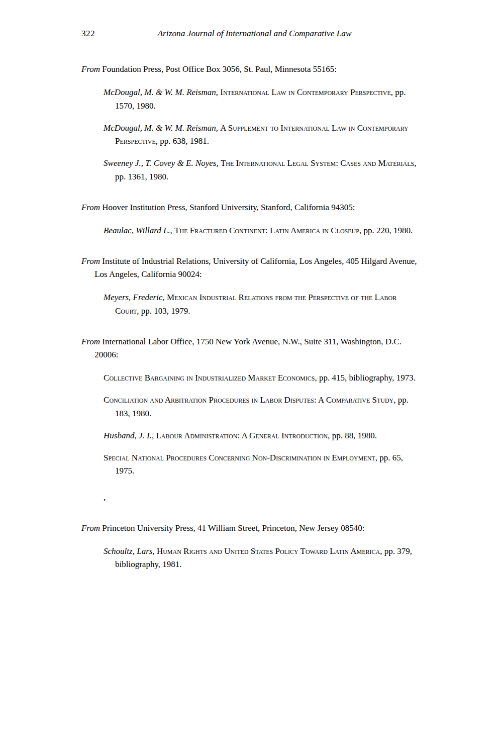322 Arizona Journal of International and Comparative Law
From Foundation Press, Post Office Box 3056, St. Paul, Minnesota 55165:
McDougal, M. & W. M. Reisman, International Law in Contemporary Perspective, pp. 1570, 1980.
McDougal, M. & W. M. Reisman, A Supplement to International Law in Contemporary Perspective, pp. 638, 1981.
Sweeney J., T. Covey & E. Noyes, The International Legal System: Cases and Materials, pp. 1361, 1980.
From Hoover Institution Press, Stanford University, Stanford, California 94305:
Beaulac, Willard L., The Fractured Continent: Latin America in Closeup, pp. 220, 1980.
From Institute of Industrial Relations, University of California, Los Angeles, 405 Hilgard Avenue, Los Angeles, California 90024:
Meyers, Frederic, Mexican Industrial Relations from the Perspective of the Labor Court, pp. 103, 1979.
From International Labor Office, 1750 New York Avenue, N.W., Suite 311, Washington, D.C. 20006:
Collective Bargaining in Industrialized Market Economics, pp. 415, bibliography, 1973.
Conciliation and Arbitration Procedures in Labor Disputes: A Comparative Study, pp. 183, 1980.
Husband, J. I., Labour Administration: A General Introduction, pp. 88, 1980.
Special National Procedures Concerning Non-Discrimination in Employment, pp. 65, 1975.
From Princeton University Press, 41 William Street, Princeton, New Jersey 08540:
Schoultz, Lars, Human Rights and United States Policy Toward Latin America, pp. 379, bibliography, 1981.